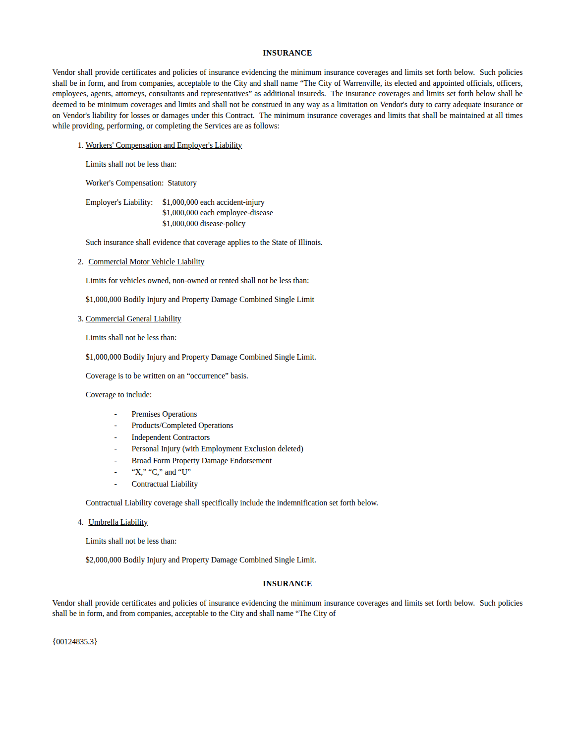INSURANCE
Vendor shall provide certificates and policies of insurance evidencing the minimum insurance coverages and limits set forth below. Such policies shall be in form, and from companies, acceptable to the City and shall name “The City of Warrenville, its elected and appointed officials, officers, employees, agents, attorneys, consultants and representatives” as additional insureds. The insurance coverages and limits set forth below shall be deemed to be minimum coverages and limits and shall not be construed in any way as a limitation on Vendor's duty to carry adequate insurance or on Vendor's liability for losses or damages under this Contract. The minimum insurance coverages and limits that shall be maintained at all times while providing, performing, or completing the Services are as follows:
Workers' Compensation and Employer's Liability
Limits shall not be less than:
Worker's Compensation: Statutory
| Employer's Liability: | $1,000,000 each accident-injury |
| | $1,000,000 each employee-disease |
| | $1,000,000 disease-policy |
Such insurance shall evidence that coverage applies to the State of Illinois.
Commercial Motor Vehicle Liability
Limits for vehicles owned, non-owned or rented shall not be less than:
$1,000,000 Bodily Injury and Property Damage Combined Single Limit
Commercial General Liability
Limits shall not be less than:
$1,000,000 Bodily Injury and Property Damage Combined Single Limit.
Coverage is to be written on an “occurrence” basis.
Coverage to include:
Premises Operations
Products/Completed Operations
Independent Contractors
Personal Injury (with Employment Exclusion deleted)
Broad Form Property Damage Endorsement
“X,” “C,” and “U”
Contractual Liability
Contractual Liability coverage shall specifically include the indemnification set forth below.
Umbrella Liability
Limits shall not be less than:
$2,000,000 Bodily Injury and Property Damage Combined Single Limit.
INSURANCE
Vendor shall provide certificates and policies of insurance evidencing the minimum insurance coverages and limits set forth below. Such policies shall be in form, and from companies, acceptable to the City and shall name “The City of
{00124835.3}